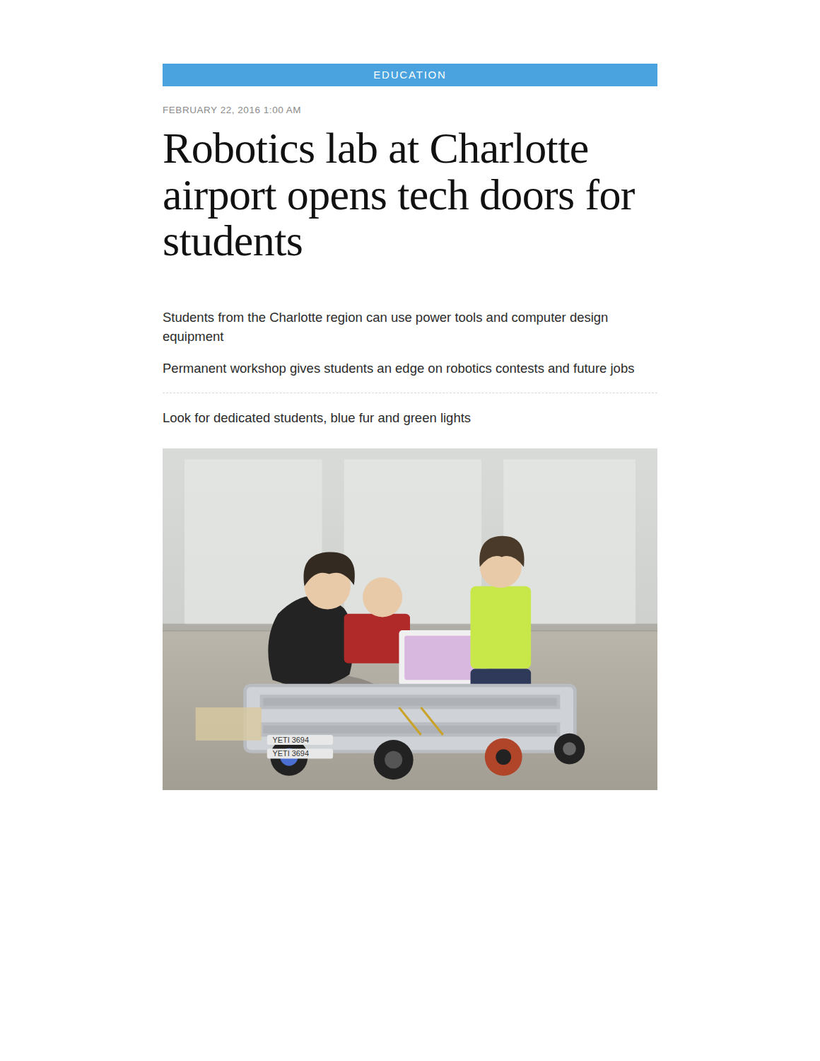Education
February 22, 2016 1:00 AM
Robotics lab at Charlotte airport opens tech doors for students
Students from the Charlotte region can use power tools and computer design equipment
Permanent workshop gives students an edge on robotics contests and future jobs
Look for dedicated students, blue fur and green lights